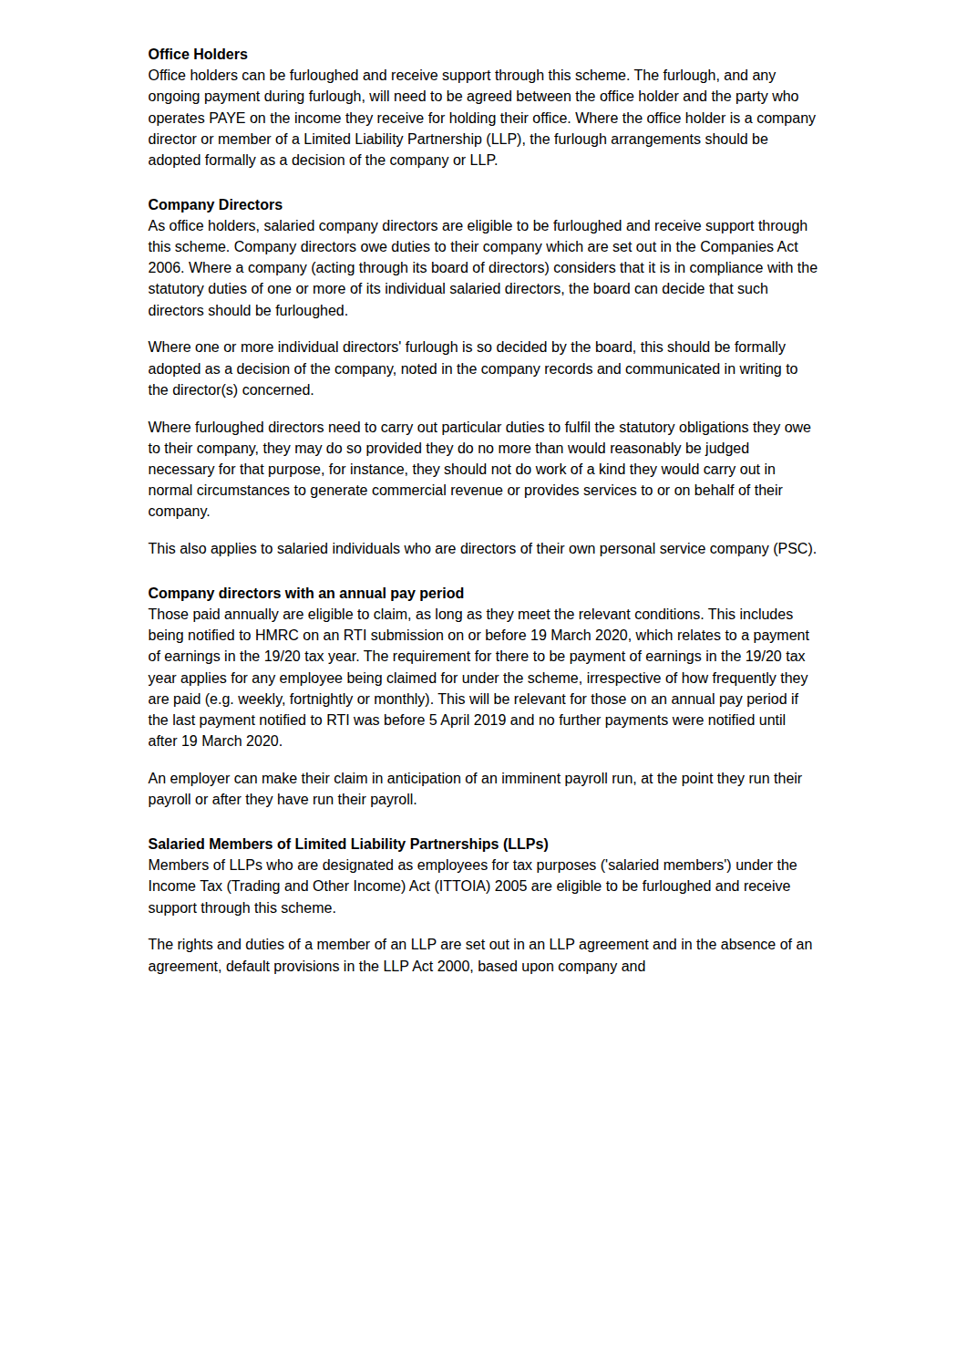Office Holders
Office holders can be furloughed and receive support through this scheme. The furlough, and any ongoing payment during furlough, will need to be agreed between the office holder and the party who operates PAYE on the income they receive for holding their office. Where the office holder is a company director or member of a Limited Liability Partnership (LLP), the furlough arrangements should be adopted formally as a decision of the company or LLP.
Company Directors
As office holders, salaried company directors are eligible to be furloughed and receive support through this scheme. Company directors owe duties to their company which are set out in the Companies Act 2006. Where a company (acting through its board of directors) considers that it is in compliance with the statutory duties of one or more of its individual salaried directors, the board can decide that such directors should be furloughed.
Where one or more individual directors' furlough is so decided by the board, this should be formally adopted as a decision of the company, noted in the company records and communicated in writing to the director(s) concerned.
Where furloughed directors need to carry out particular duties to fulfil the statutory obligations they owe to their company, they may do so provided they do no more than would reasonably be judged necessary for that purpose, for instance, they should not do work of a kind they would carry out in normal circumstances to generate commercial revenue or provides services to or on behalf of their company.
This also applies to salaried individuals who are directors of their own personal service company (PSC).
Company directors with an annual pay period
Those paid annually are eligible to claim, as long as they meet the relevant conditions. This includes being notified to HMRC on an RTI submission on or before 19 March 2020, which relates to a payment of earnings in the 19/20 tax year. The requirement for there to be payment of earnings in the 19/20 tax year applies for any employee being claimed for under the scheme, irrespective of how frequently they are paid (e.g. weekly, fortnightly or monthly). This will be relevant for those on an annual pay period if the last payment notified to RTI was before 5 April 2019 and no further payments were notified until after 19 March 2020.
An employer can make their claim in anticipation of an imminent payroll run, at the point they run their payroll or after they have run their payroll.
Salaried Members of Limited Liability Partnerships (LLPs)
Members of LLPs who are designated as employees for tax purposes ('salaried members') under the Income Tax (Trading and Other Income) Act (ITTOIA) 2005 are eligible to be furloughed and receive support through this scheme.
The rights and duties of a member of an LLP are set out in an LLP agreement and in the absence of an agreement, default provisions in the LLP Act 2000, based upon company and